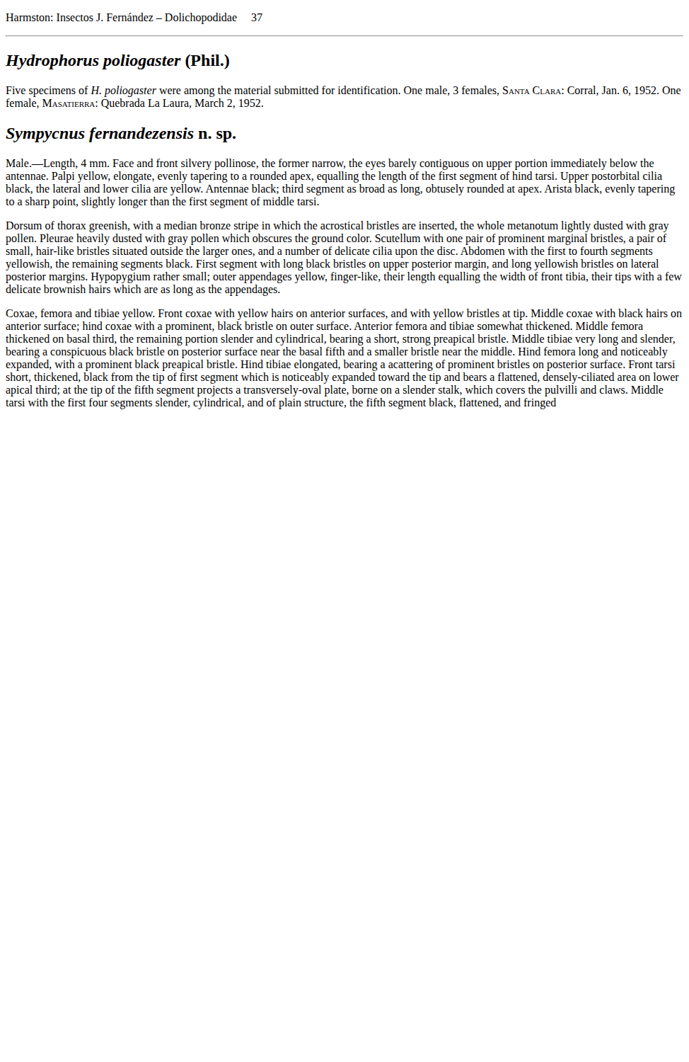Harmston: Insectos J. Fernández – Dolichopodidae 37
Hydrophorus poliogaster (Phil.)
Five specimens of H. poliogaster were among the material submitted for identification. One male, 3 females, Santa Clara: Corral, Jan. 6, 1952. One female, Masatierra: Quebrada La Laura, March 2, 1952.
Sympycnus fernandezensis n. sp.
Male.—Length, 4 mm. Face and front silvery pollinose, the former narrow, the eyes barely contiguous on upper portion immediately below the antennae. Palpi yellow, elongate, evenly tapering to a rounded apex, equalling the length of the first segment of hind tarsi. Upper postorbital cilia black, the lateral and lower cilia are yellow. Antennae black; third segment as broad as long, obtusely rounded at apex. Arista black, evenly tapering to a sharp point, slightly longer than the first segment of middle tarsi.
Dorsum of thorax greenish, with a median bronze stripe in which the acrostical bristles are inserted, the whole metanotum lightly dusted with gray pollen. Pleurae heavily dusted with gray pollen which obscures the ground color. Scutellum with one pair of prominent marginal bristles, a pair of small, hair-like bristles situated outside the larger ones, and a number of delicate cilia upon the disc. Abdomen with the first to fourth segments yellowish, the remaining segments black. First segment with long black bristles on upper posterior margin, and long yellowish bristles on lateral posterior margins. Hypopygium rather small; outer appendages yellow, finger-like, their length equalling the width of front tibia, their tips with a few delicate brownish hairs which are as long as the appendages.
Coxae, femora and tibiae yellow. Front coxae with yellow hairs on anterior surfaces, and with yellow bristles at tip. Middle coxae with black hairs on anterior surface; hind coxae with a prominent, black bristle on outer surface. Anterior femora and tibiae somewhat thickened. Middle femora thickened on basal third, the remaining portion slender and cylindrical, bearing a short, strong preapical bristle. Middle tibiae very long and slender, bearing a conspicuous black bristle on posterior surface near the basal fifth and a smaller bristle near the middle. Hind femora long and noticeably expanded, with a prominent black preapical bristle. Hind tibiae elongated, bearing a acattering of prominent bristles on posterior surface. Front tarsi short, thickened, black from the tip of first segment which is noticeably expanded toward the tip and bears a flattened, densely-ciliated area on lower apical third; at the tip of the fifth segment projects a transversely-oval plate, borne on a slender stalk, which covers the pulvilli and claws. Middle tarsi with the first four segments slender, cylindrical, and of plain structure, the fifth segment black, flattened, and fringed